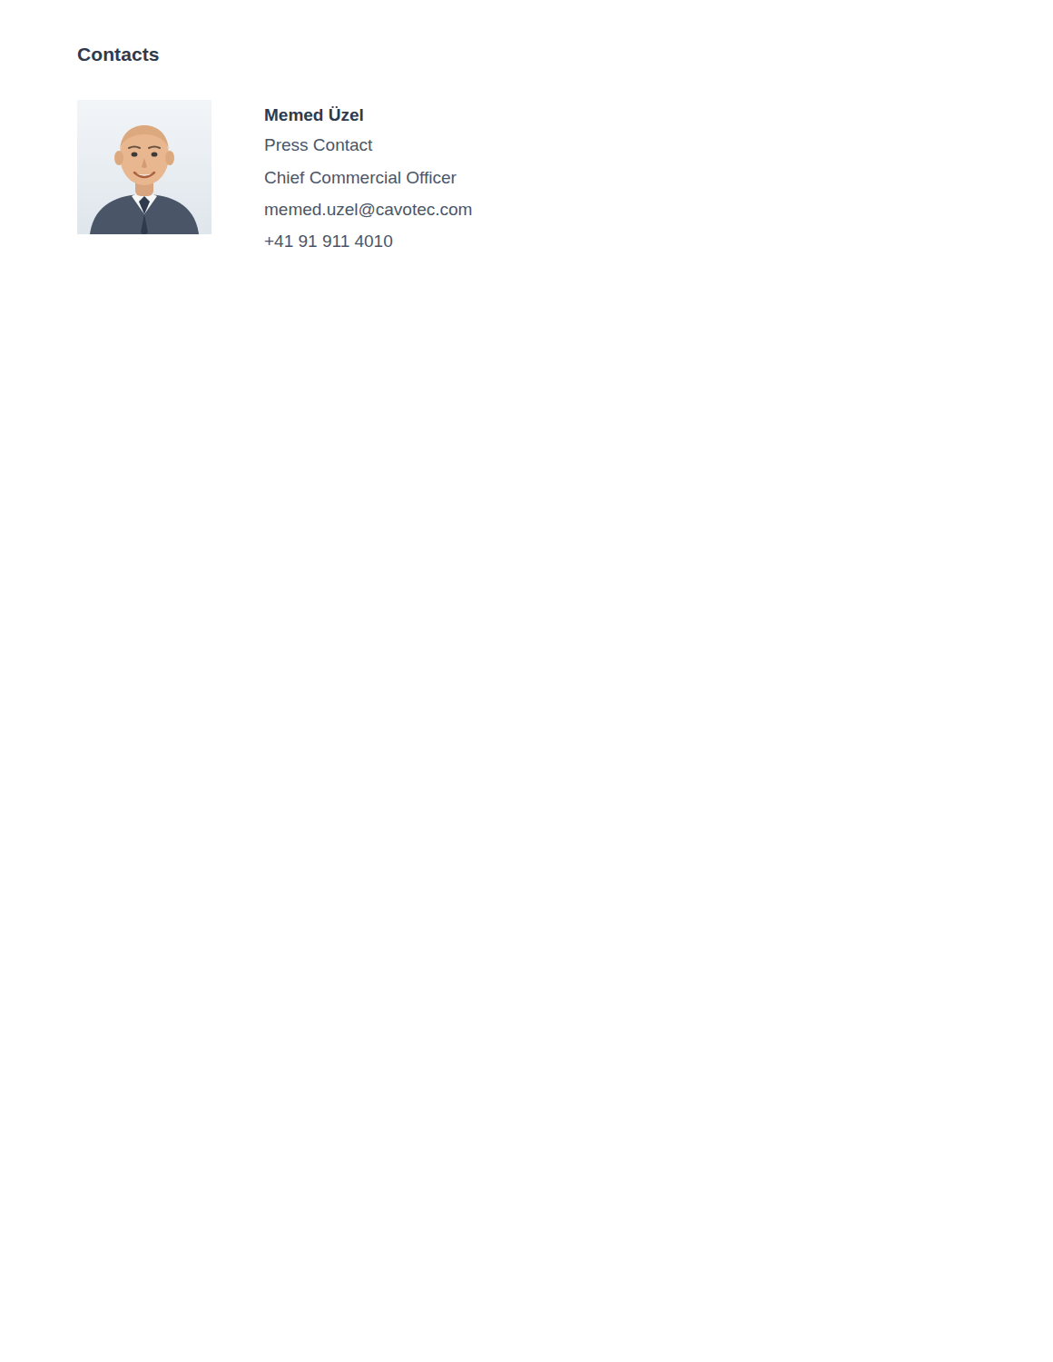Contacts
Memed Üzel Press Contact Chief Commercial Officer memed.uzel@cavotec.com +41 91 911 4010